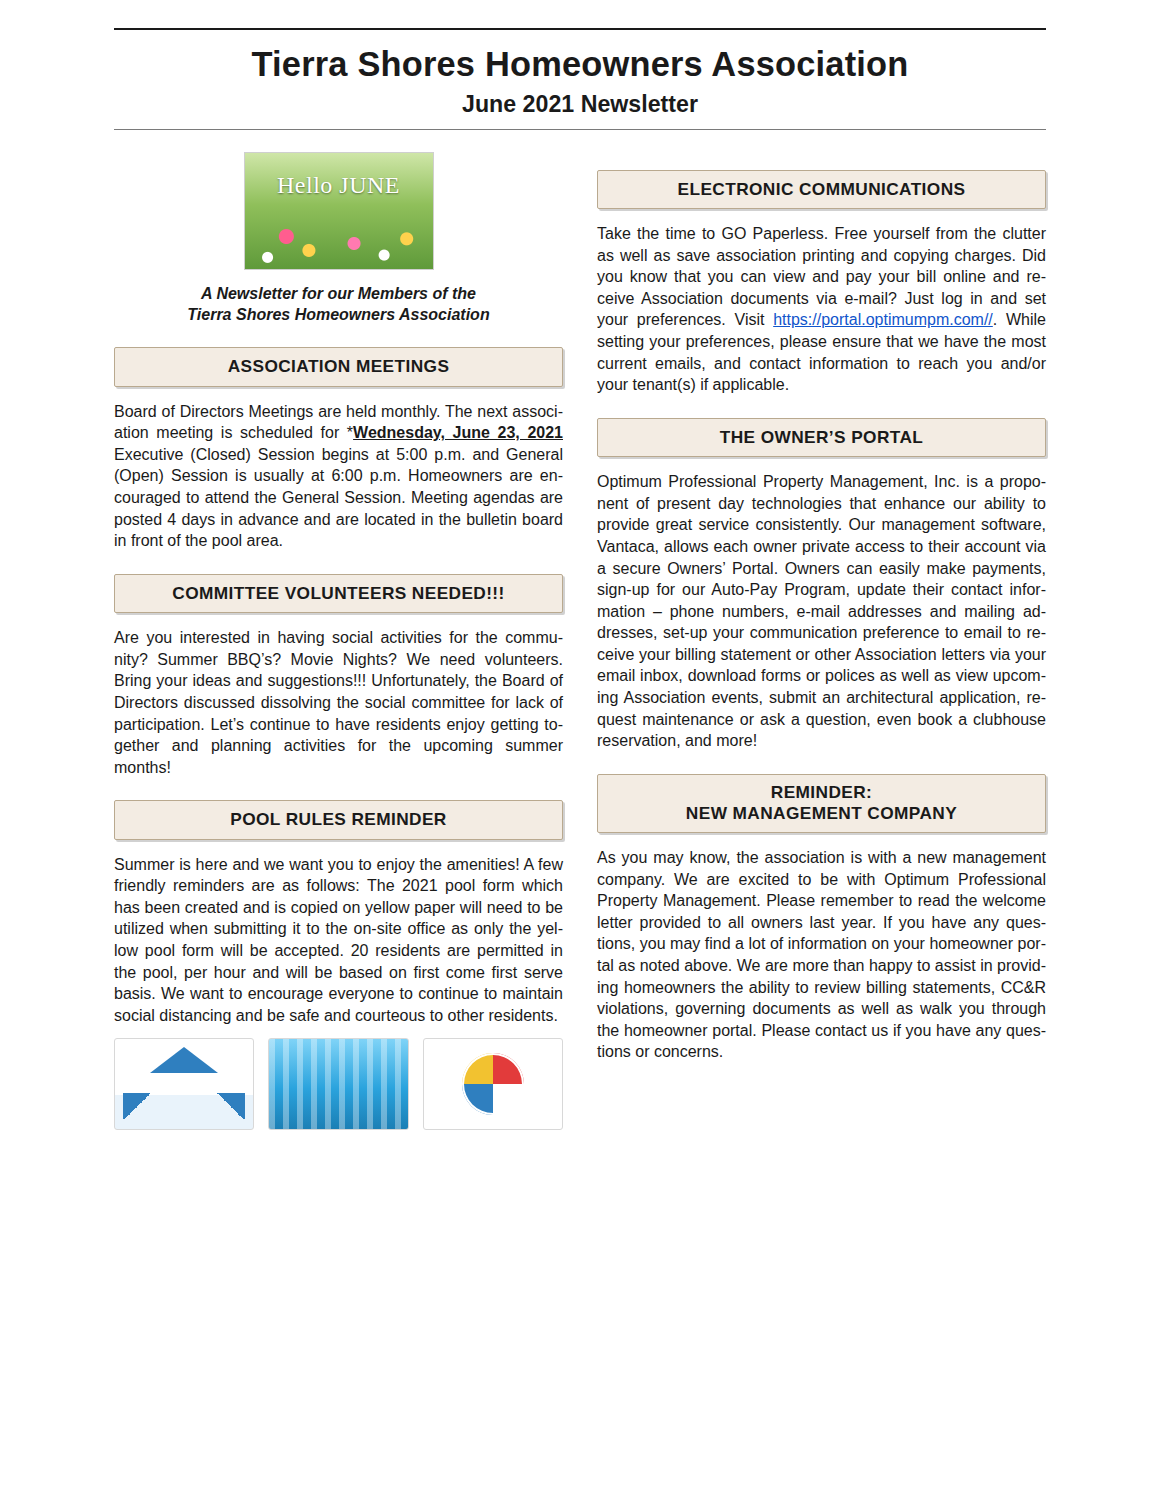Tierra Shores Homeowners Association
June 2021 Newsletter
A Newsletter for our Members of the
Tierra Shores Homeowners Association
Association Meetings
Board of Directors Meetings are held monthly. The next association meeting is scheduled for *Wednesday, June 23, 2021 Executive (Closed) Session begins at 5:00 p.m. and General (Open) Session is usually at 6:00 p.m. Homeowners are encouraged to attend the General Session. Meeting agendas are posted 4 days in advance and are located in the bulletin board in front of the pool area.
Committee Volunteers Needed!!!
Are you interested in having social activities for the community? Summer BBQ’s? Movie Nights? We need volunteers. Bring your ideas and suggestions!!! Unfortunately, the Board of Directors discussed dissolving the social committee for lack of participation. Let’s continue to have residents enjoy getting together and planning activities for the upcoming summer months!
Pool Rules Reminder
Summer is here and we want you to enjoy the amenities! A few friendly reminders are as follows: The 2021 pool form which has been created and is copied on yellow paper will need to be utilized when submitting it to the on-site office as only the yellow pool form will be accepted. 20 residents are permitted in the pool, per hour and will be based on first come first serve basis. We want to encourage everyone to continue to maintain social distancing and be safe and courteous to other residents.
Electronic Communications
Take the time to GO Paperless. Free yourself from the clutter as well as save association printing and copying charges. Did you know that you can view and pay your bill online and receive Association documents via e-mail? Just log in and set your preferences. Visit https://portal.optimumpm.com//. While setting your preferences, please ensure that we have the most current emails, and contact information to reach you and/or your tenant(s) if applicable.
The Owner’s Portal
Optimum Professional Property Management, Inc. is a proponent of present day technologies that enhance our ability to provide great service consistently. Our management software, Vantaca, allows each owner private access to their account via a secure Owners’ Portal. Owners can easily make payments, sign-up for our Auto-Pay Program, update their contact information – phone numbers, e-mail addresses and mailing addresses, set-up your communication preference to email to receive your billing statement or other Association letters via your email inbox, download forms or polices as well as view upcoming Association events, submit an architectural application, request maintenance or ask a question, even book a clubhouse reservation, and more!
Reminder:
New Management Company
As you may know, the association is with a new management company. We are excited to be with Optimum Professional Property Management. Please remember to read the welcome letter provided to all owners last year. If you have any questions, you may find a lot of information on your homeowner portal as noted above. We are more than happy to assist in providing homeowners the ability to review billing statements, CC&R violations, governing documents as well as walk you through the homeowner portal. Please contact us if you have any questions or concerns.